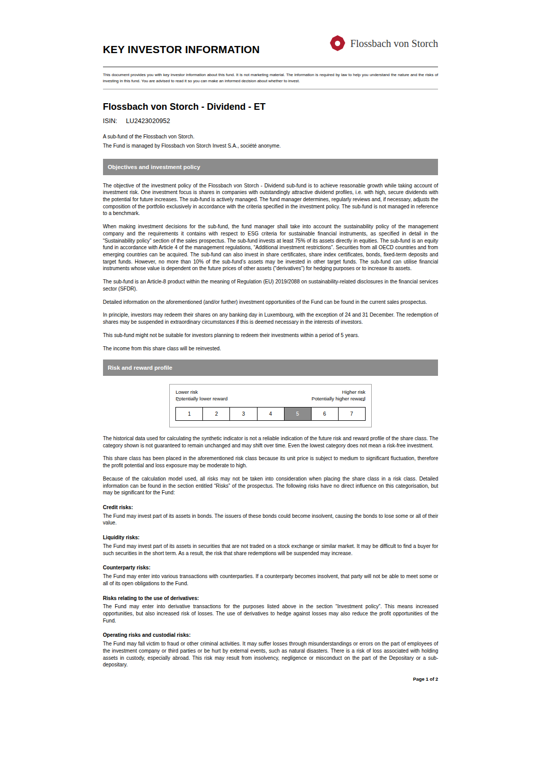KEY INVESTOR INFORMATION
Flossbach von Storch
This document provides you with key investor information about this fund. It is not marketing material. The information is required by law to help you understand the nature and the risks of investing in this fund. You are advised to read it so you can make an informed decision about whether to invest.
Flossbach von Storch - Dividend - ET
ISIN: LU2423020952
A sub-fund of the Flossbach von Storch.
The Fund is managed by Flossbach von Storch Invest S.A., société anonyme.
Objectives and investment policy
The objective of the investment policy of the Flossbach von Storch - Dividend sub-fund is to achieve reasonable growth while taking account of investment risk. One investment focus is shares in companies with outstandingly attractive dividend profiles, i.e. with high, secure dividends with the potential for future increases. The sub-fund is actively managed. The fund manager determines, regularly reviews and, if necessary, adjusts the composition of the portfolio exclusively in accordance with the criteria specified in the investment policy. The sub-fund is not managed in reference to a benchmark.
When making investment decisions for the sub-fund, the fund manager shall take into account the sustainability policy of the management company and the requirements it contains with respect to ESG criteria for sustainable financial instruments, as specified in detail in the “Sustainability policy” section of the sales prospectus. The sub-fund invests at least 75% of its assets directly in equities. The sub-fund is an equity fund in accordance with Article 4 of the management regulations, “Additional investment restrictions”. Securities from all OECD countries and from emerging countries can be acquired. The sub-fund can also invest in share certificates, share index certificates, bonds, fixed-term deposits and target funds. However, no more than 10% of the sub-fund’s assets may be invested in other target funds. The sub-fund can utilise financial instruments whose value is dependent on the future prices of other assets (“derivatives”) for hedging purposes or to increase its assets.
The sub-fund is an Article-8 product within the meaning of Regulation (EU) 2019/2088 on sustainability-related disclosures in the financial services sector (SFDR).
Detailed information on the aforementioned (and/or further) investment opportunities of the Fund can be found in the current sales prospectus.
In principle, investors may redeem their shares on any banking day in Luxembourg, with the exception of 24 and 31 December. The redemption of shares may be suspended in extraordinary circumstances if this is deemed necessary in the interests of investors.
This sub-fund might not be suitable for investors planning to redeem their investments within a period of 5 years.
The income from this share class will be reinvested.
Risk and reward profile
Lower risk Higher risk
← →
Potentially lower reward Potentially higher reward
1
2
3
4
5
6
7
The historical data used for calculating the synthetic indicator is not a reliable indication of the future risk and reward profile of the share class. The category shown is not guaranteed to remain unchanged and may shift over time. Even the lowest category does not mean a risk-free investment.
This share class has been placed in the aforementioned risk class because its unit price is subject to medium to significant fluctuation, therefore the profit potential and loss exposure may be moderate to high.
Because of the calculation model used, all risks may not be taken into consideration when placing the share class in a risk class. Detailed information can be found in the section entitled “Risks” of the prospectus. The following risks have no direct influence on this categorisation, but may be significant for the Fund:
Credit risks:
The Fund may invest part of its assets in bonds. The issuers of these bonds could become insolvent, causing the bonds to lose some or all of their value.
Liquidity risks:
The Fund may invest part of its assets in securities that are not traded on a stock exchange or similar market. It may be difficult to find a buyer for such securities in the short term. As a result, the risk that share redemptions will be suspended may increase.
Counterparty risks:
The Fund may enter into various transactions with counterparties. If a counterparty becomes insolvent, that party will not be able to meet some or all of its open obligations to the Fund.
Risks relating to the use of derivatives:
The Fund may enter into derivative transactions for the purposes listed above in the section “Investment policy”. This means increased opportunities, but also increased risk of losses. The use of derivatives to hedge against losses may also reduce the profit opportunities of the Fund.
Operating risks and custodial risks:
The Fund may fall victim to fraud or other criminal activities. It may suffer losses through misunderstandings or errors on the part of employees of the investment company or third parties or be hurt by external events, such as natural disasters. There is a risk of loss associated with holding assets in custody, especially abroad. This risk may result from insolvency, negligence or misconduct on the part of the Depositary or a sub-depositary.
Page 1 of 2